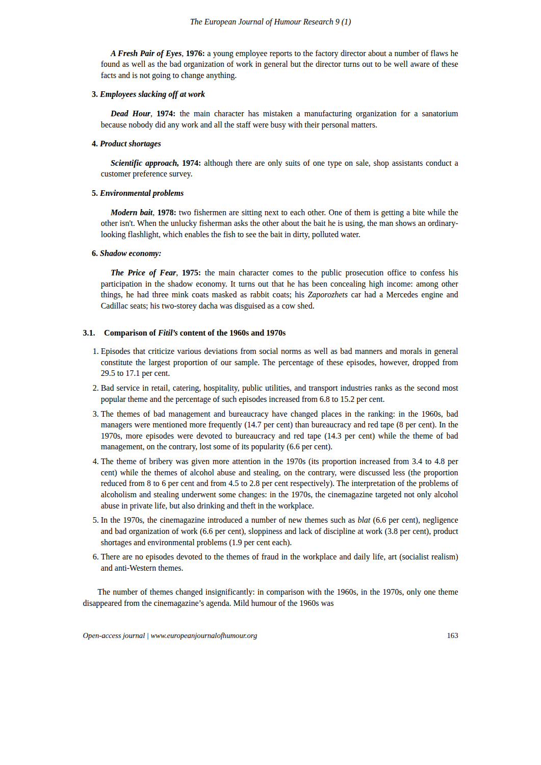The European Journal of Humour Research 9 (1)
A Fresh Pair of Eyes, 1976: a young employee reports to the factory director about a number of flaws he found as well as the bad organization of work in general but the director turns out to be well aware of these facts and is not going to change anything.
3. Employees slacking off at work
Dead Hour, 1974: the main character has mistaken a manufacturing organization for a sanatorium because nobody did any work and all the staff were busy with their personal matters.
4. Product shortages
Scientific approach, 1974: although there are only suits of one type on sale, shop assistants conduct a customer preference survey.
5. Environmental problems
Modern bait, 1978: two fishermen are sitting next to each other. One of them is getting a bite while the other isn't. When the unlucky fisherman asks the other about the bait he is using, the man shows an ordinary-looking flashlight, which enables the fish to see the bait in dirty, polluted water.
6. Shadow economy:
The Price of Fear, 1975: the main character comes to the public prosecution office to confess his participation in the shadow economy. It turns out that he has been concealing high income: among other things, he had three mink coats masked as rabbit coats; his Zaporozhets car had a Mercedes engine and Cadillac seats; his two-storey dacha was disguised as a cow shed.
3.1. Comparison of Fitil’s content of the 1960s and 1970s
Episodes that criticize various deviations from social norms as well as bad manners and morals in general constitute the largest proportion of our sample. The percentage of these episodes, however, dropped from 29.5 to 17.1 per cent.
Bad service in retail, catering, hospitality, public utilities, and transport industries ranks as the second most popular theme and the percentage of such episodes increased from 6.8 to 15.2 per cent.
The themes of bad management and bureaucracy have changed places in the ranking: in the 1960s, bad managers were mentioned more frequently (14.7 per cent) than bureaucracy and red tape (8 per cent). In the 1970s, more episodes were devoted to bureaucracy and red tape (14.3 per cent) while the theme of bad management, on the contrary, lost some of its popularity (6.6 per cent).
The theme of bribery was given more attention in the 1970s (its proportion increased from 3.4 to 4.8 per cent) while the themes of alcohol abuse and stealing, on the contrary, were discussed less (the proportion reduced from 8 to 6 per cent and from 4.5 to 2.8 per cent respectively). The interpretation of the problems of alcoholism and stealing underwent some changes: in the 1970s, the cinemagazine targeted not only alcohol abuse in private life, but also drinking and theft in the workplace.
In the 1970s, the cinemagazine introduced a number of new themes such as blat (6.6 per cent), negligence and bad organization of work (6.6 per cent), sloppiness and lack of discipline at work (3.8 per cent), product shortages and environmental problems (1.9 per cent each).
There are no episodes devoted to the themes of fraud in the workplace and daily life, art (socialist realism) and anti-Western themes.
The number of themes changed insignificantly: in comparison with the 1960s, in the 1970s, only one theme disappeared from the cinemagazine’s agenda. Mild humour of the 1960s was
Open-access journal | www.europeanjournalofhumour.org 163